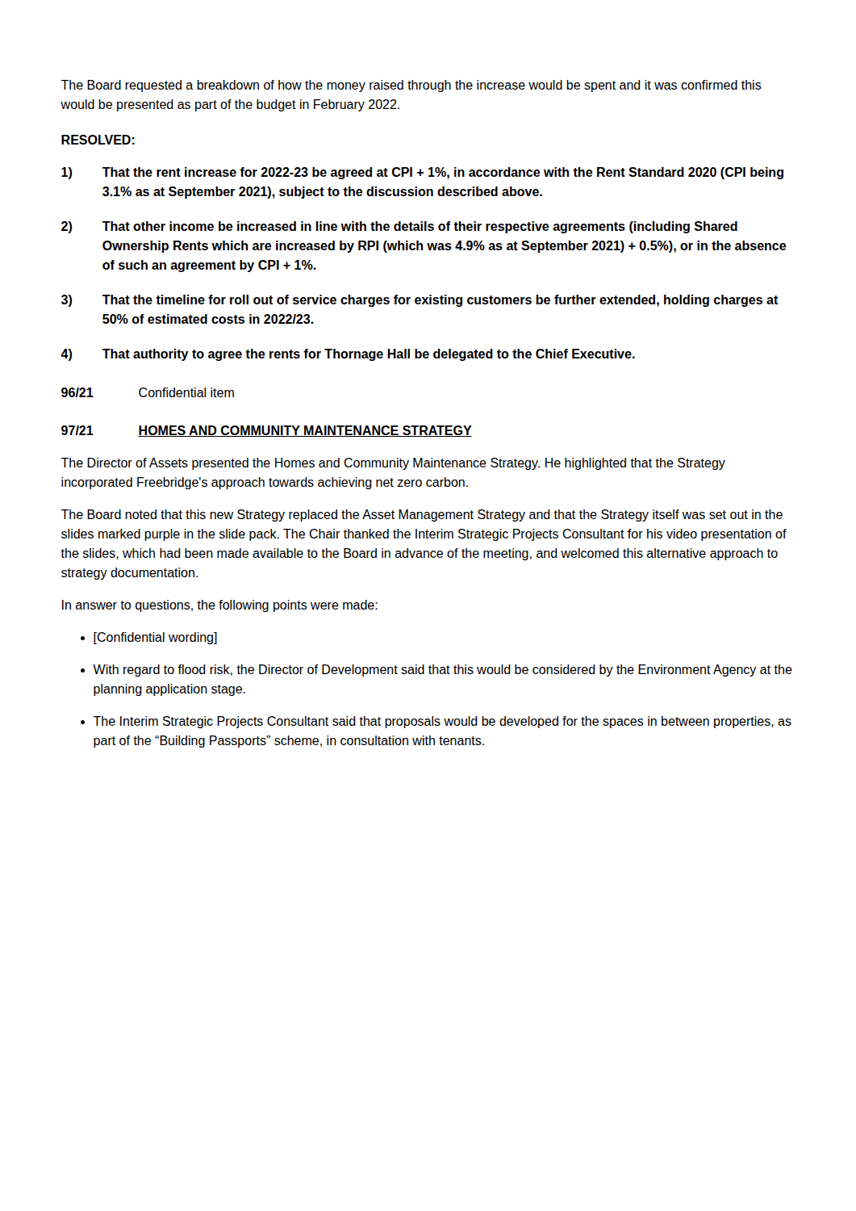The Board requested a breakdown of how the money raised through the increase would be spent and it was confirmed this would be presented as part of the budget in February 2022.
RESOLVED:
That the rent increase for 2022-23 be agreed at CPI + 1%, in accordance with the Rent Standard 2020 (CPI being 3.1% as at September 2021), subject to the discussion described above.
That other income be increased in line with the details of their respective agreements (including Shared Ownership Rents which are increased by RPI (which was 4.9% as at September 2021) + 0.5%), or in the absence of such an agreement by CPI + 1%.
That the timeline for roll out of service charges for existing customers be further extended, holding charges at 50% of estimated costs in 2022/23.
That authority to agree the rents for Thornage Hall be delegated to the Chief Executive.
96/21 Confidential item
97/21 Homes and Community Maintenance Strategy
The Director of Assets presented the Homes and Community Maintenance Strategy. He highlighted that the Strategy incorporated Freebridge's approach towards achieving net zero carbon.
The Board noted that this new Strategy replaced the Asset Management Strategy and that the Strategy itself was set out in the slides marked purple in the slide pack. The Chair thanked the Interim Strategic Projects Consultant for his video presentation of the slides, which had been made available to the Board in advance of the meeting, and welcomed this alternative approach to strategy documentation.
In answer to questions, the following points were made:
[Confidential wording]
With regard to flood risk, the Director of Development said that this would be considered by the Environment Agency at the planning application stage.
The Interim Strategic Projects Consultant said that proposals would be developed for the spaces in between properties, as part of the “Building Passports” scheme, in consultation with tenants.